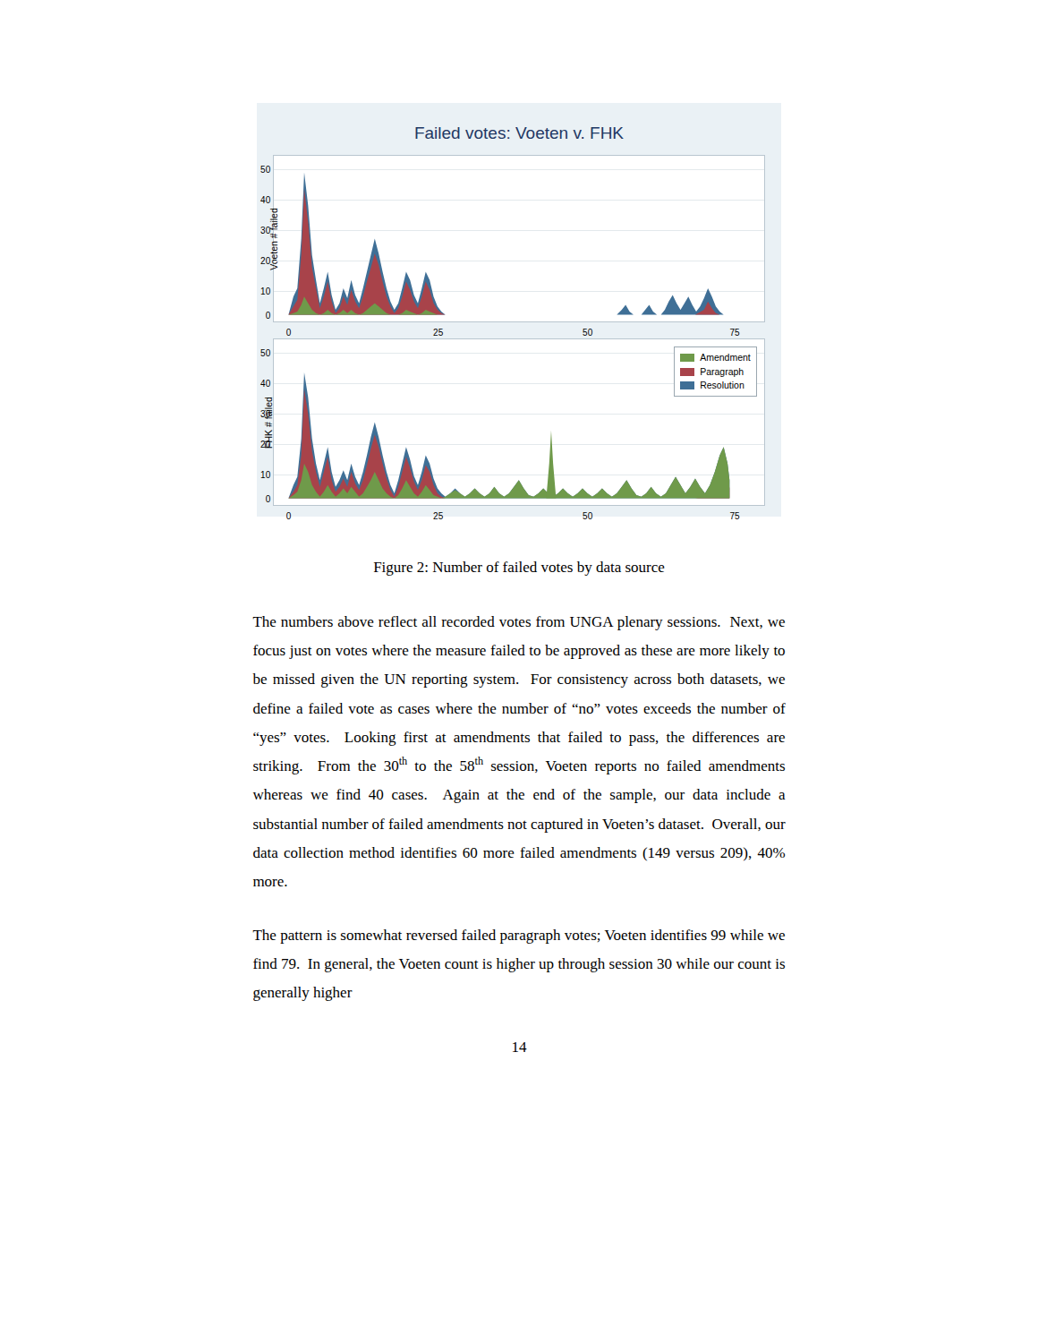Failed votes: Voeten v. FHK
Voeten # failed
50 40 30 20 10 0
0 25 50 75
FHK # failed
50 40 30 20 10 0
Amendment
Paragraph
Resolution
0 25 50 75
Figure 2: Number of failed votes by data source
The numbers above reflect all recorded votes from UNGA plenary sessions. Next, we focus just on votes where the measure failed to be approved as these are more likely to be missed given the UN reporting system. For consistency across both datasets, we define a failed vote as cases where the number of “no” votes exceeds the number of “yes” votes. Looking first at amendments that failed to pass, the differences are striking. From the 30th to the 58th session, Voeten reports no failed amendments whereas we find 40 cases. Again at the end of the sample, our data include a substantial number of failed amendments not captured in Voeten’s dataset. Overall, our data collection method identifies 60 more failed amendments (149 versus 209), 40% more.
The pattern is somewhat reversed failed paragraph votes; Voeten identifies 99 while we find 79. In general, the Voeten count is higher up through session 30 while our count is generally higher
14